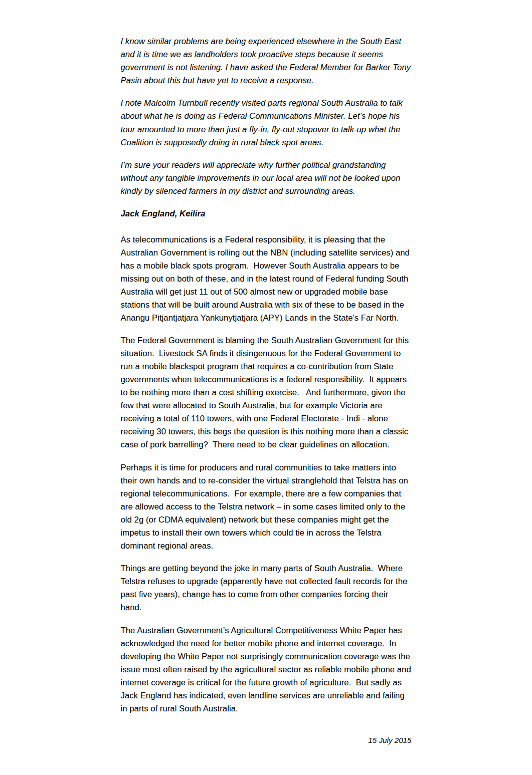I know similar problems are being experienced elsewhere in the South East and it is time we as landholders took proactive steps because it seems government is not listening. I have asked the Federal Member for Barker Tony Pasin about this but have yet to receive a response.
I note Malcolm Turnbull recently visited parts regional South Australia to talk about what he is doing as Federal Communications Minister. Let’s hope his tour amounted to more than just a fly-in, fly-out stopover to talk-up what the Coalition is supposedly doing in rural black spot areas.
I’m sure your readers will appreciate why further political grandstanding without any tangible improvements in our local area will not be looked upon kindly by silenced farmers in my district and surrounding areas.
Jack England, Keilira
As telecommunications is a Federal responsibility, it is pleasing that the Australian Government is rolling out the NBN (including satellite services) and has a mobile black spots program. However South Australia appears to be missing out on both of these, and in the latest round of Federal funding South Australia will get just 11 out of 500 almost new or upgraded mobile base stations that will be built around Australia with six of these to be based in the Anangu Pitjantjatjara Yankunytjatjara (APY) Lands in the State's Far North.
The Federal Government is blaming the South Australian Government for this situation. Livestock SA finds it disingenuous for the Federal Government to run a mobile blackspot program that requires a co-contribution from State governments when telecommunications is a federal responsibility. It appears to be nothing more than a cost shifting exercise. And furthermore, given the few that were allocated to South Australia, but for example Victoria are receiving a total of 110 towers, with one Federal Electorate - Indi - alone receiving 30 towers, this begs the question is this nothing more than a classic case of pork barrelling? There need to be clear guidelines on allocation.
Perhaps it is time for producers and rural communities to take matters into their own hands and to re-consider the virtual stranglehold that Telstra has on regional telecommunications. For example, there are a few companies that are allowed access to the Telstra network – in some cases limited only to the old 2g (or CDMA equivalent) network but these companies might get the impetus to install their own towers which could tie in across the Telstra dominant regional areas.
Things are getting beyond the joke in many parts of South Australia. Where Telstra refuses to upgrade (apparently have not collected fault records for the past five years), change has to come from other companies forcing their hand.
The Australian Government’s Agricultural Competitiveness White Paper has acknowledged the need for better mobile phone and internet coverage. In developing the White Paper not surprisingly communication coverage was the issue most often raised by the agricultural sector as reliable mobile phone and internet coverage is critical for the future growth of agriculture. But sadly as Jack England has indicated, even landline services are unreliable and failing in parts of rural South Australia.
15 July 2015